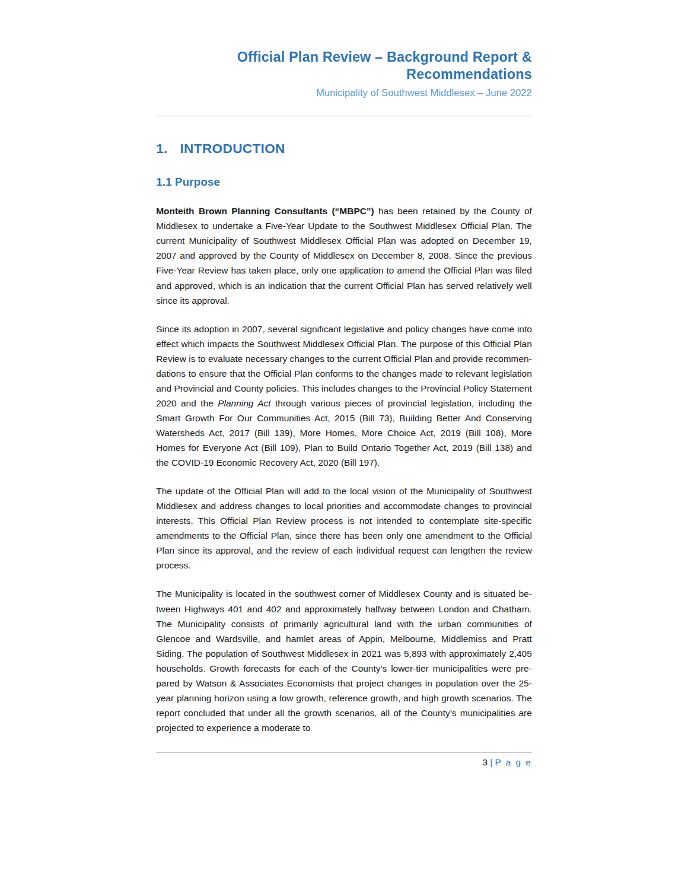Official Plan Review – Background Report & Recommendations
Municipality of Southwest Middlesex – June 2022
1. INTRODUCTION
1.1 Purpose
Monteith Brown Planning Consultants (“MBPC”) has been retained by the County of Middlesex to undertake a Five-Year Update to the Southwest Middlesex Official Plan. The current Municipality of Southwest Middlesex Official Plan was adopted on December 19, 2007 and approved by the County of Middlesex on December 8, 2008. Since the previous Five-Year Review has taken place, only one application to amend the Official Plan was filed and approved, which is an indication that the current Official Plan has served relatively well since its approval.
Since its adoption in 2007, several significant legislative and policy changes have come into effect which impacts the Southwest Middlesex Official Plan. The purpose of this Official Plan Review is to evaluate necessary changes to the current Official Plan and provide recommendations to ensure that the Official Plan conforms to the changes made to relevant legislation and Provincial and County policies. This includes changes to the Provincial Policy Statement 2020 and the Planning Act through various pieces of provincial legislation, including the Smart Growth For Our Communities Act, 2015 (Bill 73), Building Better And Conserving Watersheds Act, 2017 (Bill 139), More Homes, More Choice Act, 2019 (Bill 108), More Homes for Everyone Act (Bill 109), Plan to Build Ontario Together Act, 2019 (Bill 138) and the COVID-19 Economic Recovery Act, 2020 (Bill 197).
The update of the Official Plan will add to the local vision of the Municipality of Southwest Middlesex and address changes to local priorities and accommodate changes to provincial interests. This Official Plan Review process is not intended to contemplate site-specific amendments to the Official Plan, since there has been only one amendment to the Official Plan since its approval, and the review of each individual request can lengthen the review process.
The Municipality is located in the southwest corner of Middlesex County and is situated between Highways 401 and 402 and approximately halfway between London and Chatham. The Municipality consists of primarily agricultural land with the urban communities of Glencoe and Wardsville, and hamlet areas of Appin, Melbourne, Middlemiss and Pratt Siding. The population of Southwest Middlesex in 2021 was 5,893 with approximately 2,405 households. Growth forecasts for each of the County’s lower-tier municipalities were prepared by Watson & Associates Economists that project changes in population over the 25-year planning horizon using a low growth, reference growth, and high growth scenarios. The report concluded that under all the growth scenarios, all of the County’s municipalities are projected to experience a moderate to
3 | P a g e